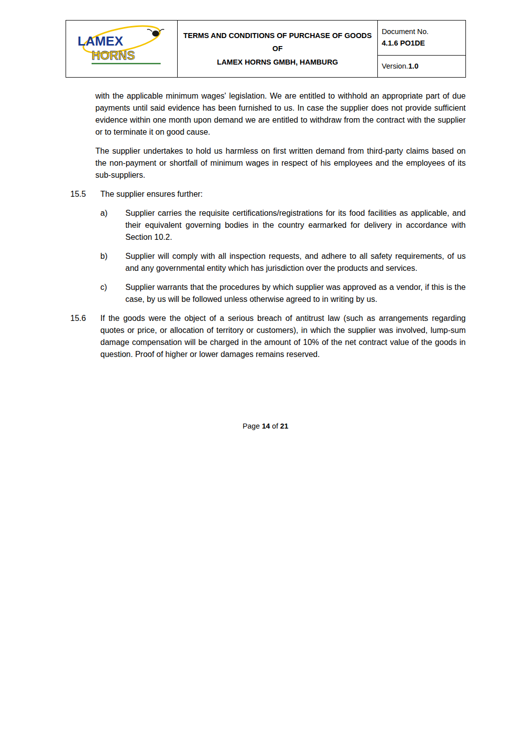| LAMEX HORNS | TERMS AND CONDITIONS OF PURCHASE OF GOODS OF LAMEX HORNS GMBH, HAMBURG | Document No. 4.1.6 PO1DE |
| Version. 1.0 |
with the applicable minimum wages' legislation. We are entitled to withhold an appropriate part of due payments until said evidence has been furnished to us. In case the supplier does not provide sufficient evidence within one month upon demand we are entitled to withdraw from the contract with the supplier or to terminate it on good cause.
The supplier undertakes to hold us harmless on first written demand from third-party claims based on the non-payment or shortfall of minimum wages in respect of his employees and the employees of its sub-suppliers.
15.5
The supplier ensures further:
a) Supplier carries the requisite certifications/registrations for its food facilities as applicable, and their equivalent governing bodies in the country earmarked for delivery in accordance with Section 10.2.
b) Supplier will comply with all inspection requests, and adhere to all safety requirements, of us and any governmental entity which has jurisdiction over the products and services.
c) Supplier warrants that the procedures by which supplier was approved as a vendor, if this is the case, by us will be followed unless otherwise agreed to in writing by us.
15.6
If the goods were the object of a serious breach of antitrust law (such as arrangements regarding quotes or price, or allocation of territory or customers), in which the supplier was involved, lump-sum damage compensation will be charged in the amount of 10% of the net contract value of the goods in question. Proof of higher or lower damages remains reserved.
Page 14 of 21